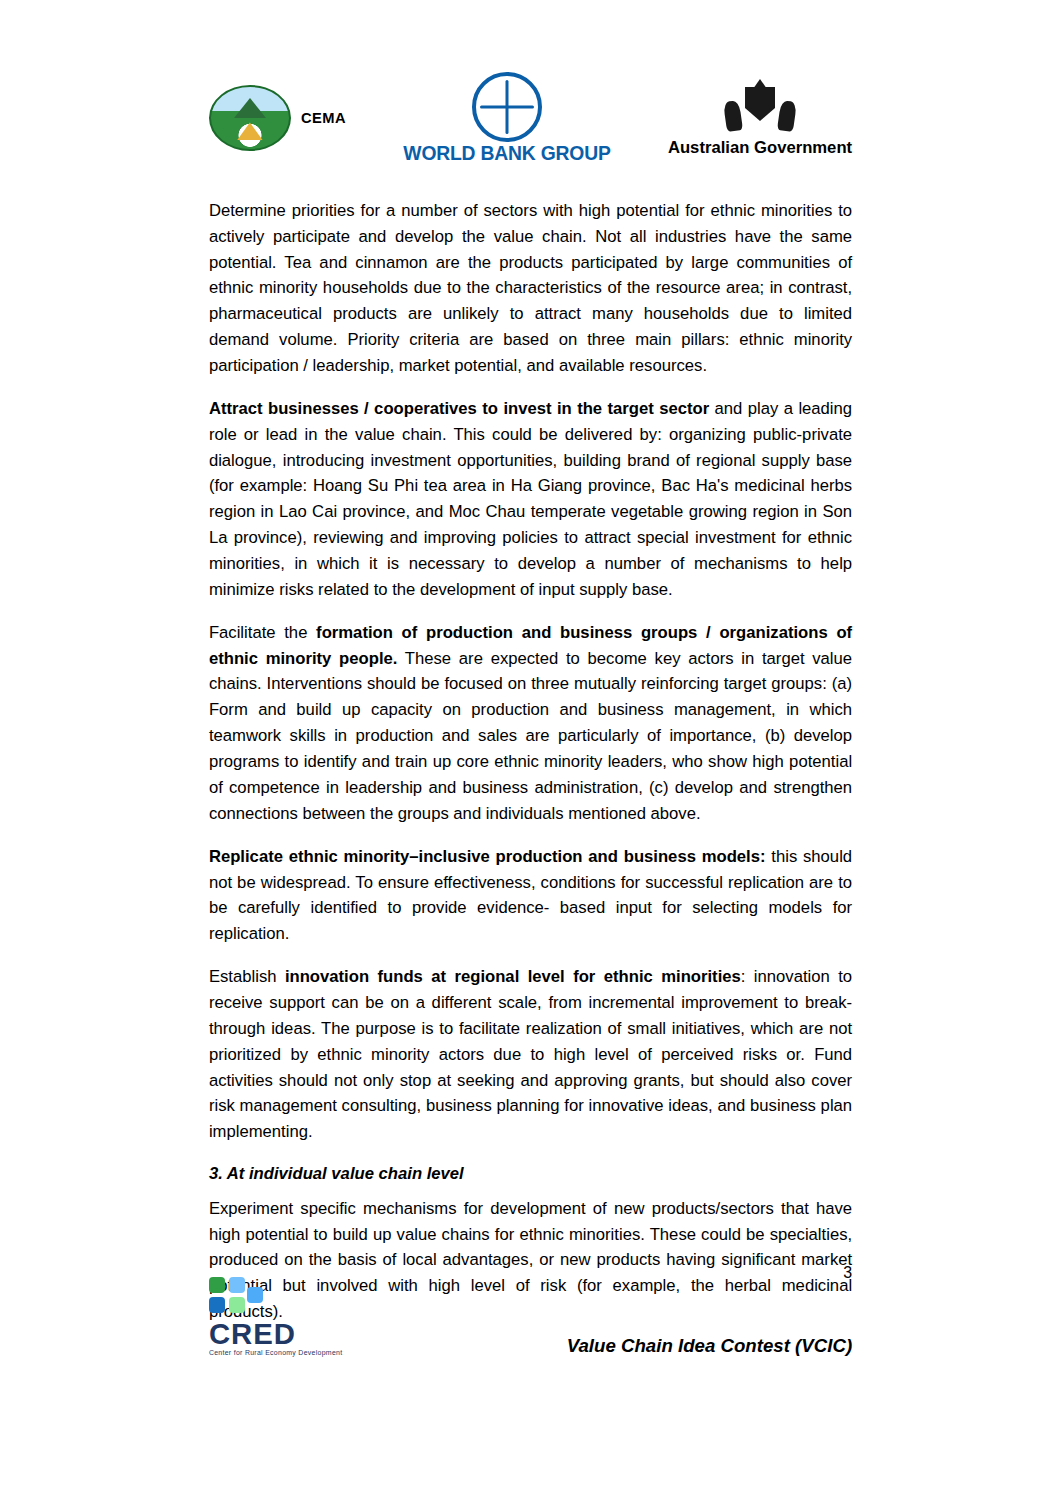CEMA
WORLD BANK GROUP
Australian Government
Determine priorities for a number of sectors with high potential for ethnic minorities to actively participate and develop the value chain. Not all industries have the same potential. Tea and cinnamon are the products participated by large communities of ethnic minority households due to the characteristics of the resource area; in contrast, pharmaceutical products are unlikely to attract many households due to limited demand volume. Priority criteria are based on three main pillars: ethnic minority participation / leadership, market potential, and available resources.
Attract businesses / cooperatives to invest in the target sector and play a leading role or lead in the value chain. This could be delivered by: organizing public-private dialogue, introducing investment opportunities, building brand of regional supply base (for example: Hoang Su Phi tea area in Ha Giang province, Bac Ha's medicinal herbs region in Lao Cai province, and Moc Chau temperate vegetable growing region in Son La province), reviewing and improving policies to attract special investment for ethnic minorities, in which it is necessary to develop a number of mechanisms to help minimize risks related to the development of input supply base.
Facilitate the formation of production and business groups / organizations of ethnic minority people. These are expected to become key actors in target value chains. Interventions should be focused on three mutually reinforcing target groups: (a) Form and build up capacity on production and business management, in which teamwork skills in production and sales are particularly of importance, (b) develop programs to identify and train up core ethnic minority leaders, who show high potential of competence in leadership and business administration, (c) develop and strengthen connections between the groups and individuals mentioned above.
Replicate ethnic minority–inclusive production and business models: this should not be widespread. To ensure effectiveness, conditions for successful replication are to be carefully identified to provide evidence- based input for selecting models for replication.
Establish innovation funds at regional level for ethnic minorities: innovation to receive support can be on a different scale, from incremental improvement to break-through ideas. The purpose is to facilitate realization of small initiatives, which are not prioritized by ethnic minority actors due to high level of perceived risks or. Fund activities should not only stop at seeking and approving grants, but should also cover risk management consulting, business planning for innovative ideas, and business plan implementing.
3. At individual value chain level
Experiment specific mechanisms for development of new products/sectors that have high potential to build up value chains for ethnic minorities. These could be specialties, produced on the basis of local advantages, or new products having significant market potential but involved with high level of risk (for example, the herbal medicinal products).
CRED
Center for Rural Economy Development
3
Value Chain Idea Contest (VCIC)